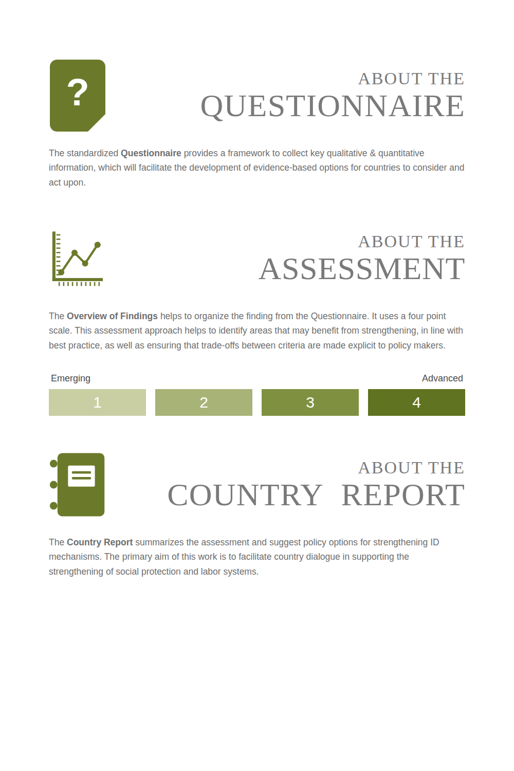?
About the Questionnaire
The standardized Questionnaire provides a framework to collect key qualitative & quantitative information, which will facilitate the development of evidence-based options for countries to consider and act upon.
About the Assessment
The Overview of Findings helps to organize the finding from the Questionnaire. It uses a four point scale. This assessment approach helps to identify areas that may benefit from strengthening, in line with best practice, as well as ensuring that trade-offs between criteria are made explicit to policy makers.
Emerging Advanced
1
2
3
4
About the Country Report
The Country Report summarizes the assessment and suggest policy options for strengthening ID mechanisms. The primary aim of this work is to facilitate country dialogue in supporting the strengthening of social protection and labor systems.